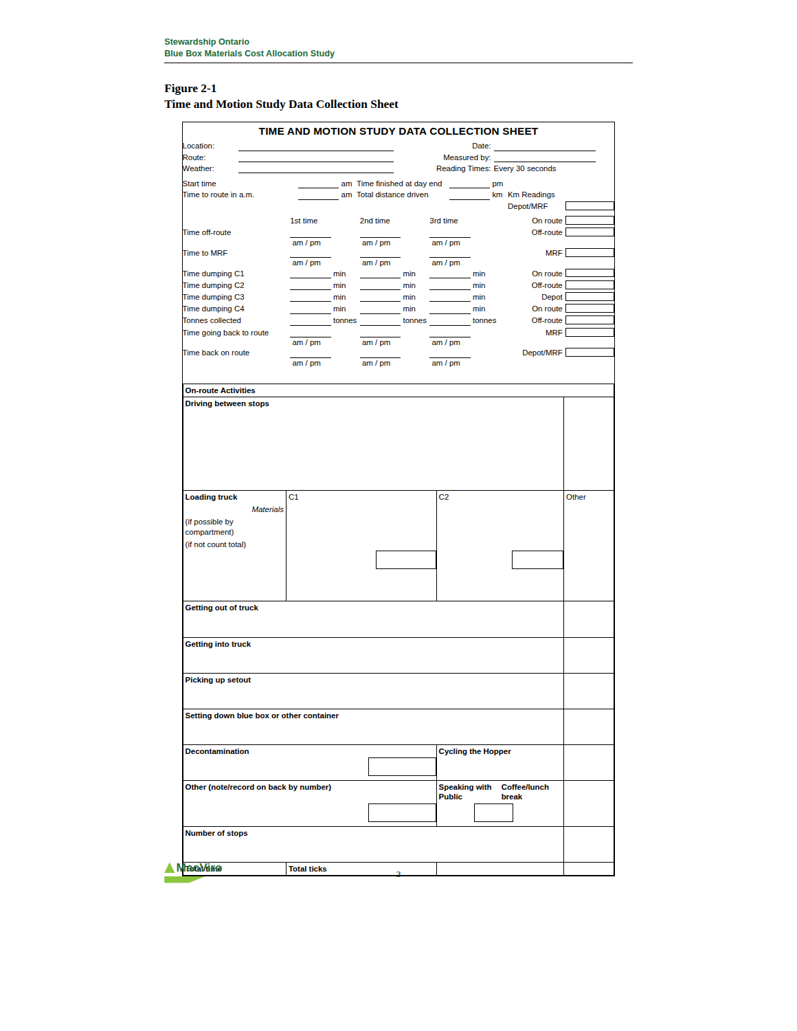Stewardship Ontario
Blue Box Materials Cost Allocation Study
Figure 2-1
Time and Motion Study Data Collection Sheet
TIME AND MOTION STUDY DATA COLLECTION SHEET
| Location: | | Date: | |
| Route: | | Measured by: | |
| Weather: | | Reading Times: | Every 30 seconds |
| Start time | | am | Time finished at day end | | pm | | |
| Time to route in a.m. | | am | Total distance driven | | km | Km Readings | |
| | Depot/MRF | |
| | 1st time | 2nd time | 3rd time | On route | |
| Time off-route | am / pm | am / pm | am / pm | Off-route | |
| Time to MRF | am / pm | am / pm | am / pm | MRF | |
| Time dumping C1 | min | min | min | On route | |
| Time dumping C2 | min | min | min | Off-route | |
| Time dumping C3 | min | min | min | Depot | |
| Time dumping C4 | min | min | min | On route | |
| Tonnes collected | tonnes | tonnes | tonnes | Off-route | |
| Time going back to route | am / pm | am / pm | am / pm | MRF | |
| Time back on route | am / pm | am / pm | am / pm | Depot/MRF | |
| On-route Activities |
| Driving between stops | |
| Loading truck | C1 | C2 | Other |
| Materials | | | |
| (if possible by compartment) | | | |
| (if not count total) | | | |
| Getting out of truck | |
| Getting into truck | |
| Picking up setout | |
| Setting down blue box or other container | |
| Decontamination | Cycling the Hopper | |
| Other (note/record on back by number) | / Speaking with Public / Coffee/lunch break / | |
| Number of stops | |
| Total time | Total ticks | | |
3
Mac Viro